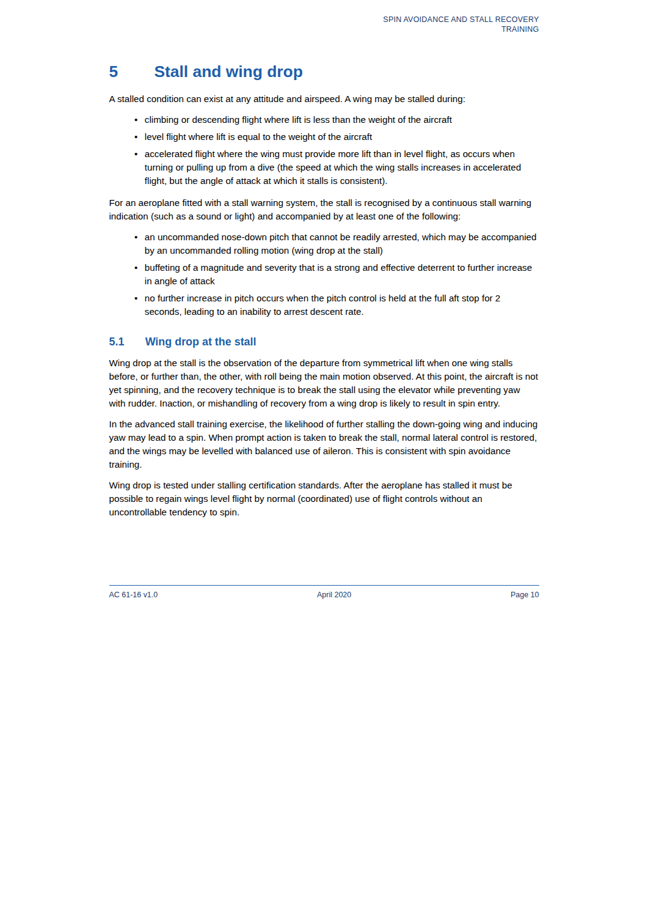Spin avoidance and stall recovery
training
5 Stall and wing drop
A stalled condition can exist at any attitude and airspeed. A wing may be stalled during:
climbing or descending flight where lift is less than the weight of the aircraft
level flight where lift is equal to the weight of the aircraft
accelerated flight where the wing must provide more lift than in level flight, as occurs when turning or pulling up from a dive (the speed at which the wing stalls increases in accelerated flight, but the angle of attack at which it stalls is consistent).
For an aeroplane fitted with a stall warning system, the stall is recognised by a continuous stall warning indication (such as a sound or light) and accompanied by at least one of the following:
an uncommanded nose-down pitch that cannot be readily arrested, which may be accompanied by an uncommanded rolling motion (wing drop at the stall)
buffeting of a magnitude and severity that is a strong and effective deterrent to further increase in angle of attack
no further increase in pitch occurs when the pitch control is held at the full aft stop for 2 seconds, leading to an inability to arrest descent rate.
5.1 Wing drop at the stall
Wing drop at the stall is the observation of the departure from symmetrical lift when one wing stalls before, or further than, the other, with roll being the main motion observed. At this point, the aircraft is not yet spinning, and the recovery technique is to break the stall using the elevator while preventing yaw with rudder. Inaction, or mishandling of recovery from a wing drop is likely to result in spin entry.
In the advanced stall training exercise, the likelihood of further stalling the down-going wing and inducing yaw may lead to a spin. When prompt action is taken to break the stall, normal lateral control is restored, and the wings may be levelled with balanced use of aileron. This is consistent with spin avoidance training.
Wing drop is tested under stalling certification standards. After the aeroplane has stalled it must be possible to regain wings level flight by normal (coordinated) use of flight controls without an uncontrollable tendency to spin.
AC 61-16 v1.0 April 2020 Page 10